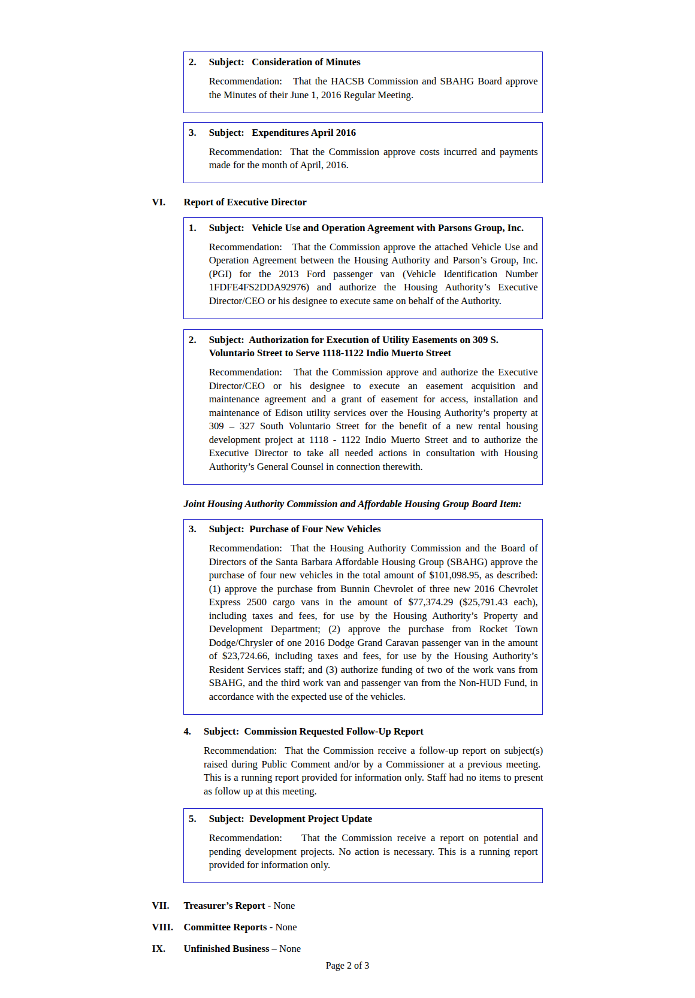2.
Subject: Consideration of Minutes
Recommendation: That the HACSB Commission and SBAHG Board approve the Minutes of their June 1, 2016 Regular Meeting.
3.
Subject: Expenditures April 2016
Recommendation: That the Commission approve costs incurred and payments made for the month of April, 2016.
VI.
Report of Executive Director
1.
Subject: Vehicle Use and Operation Agreement with Parsons Group, Inc.
Recommendation: That the Commission approve the attached Vehicle Use and Operation Agreement between the Housing Authority and Parson’s Group, Inc. (PGI) for the 2013 Ford passenger van (Vehicle Identification Number 1FDFE4FS2DDA92976) and authorize the Housing Authority’s Executive Director/CEO or his designee to execute same on behalf of the Authority.
2.
Subject: Authorization for Execution of Utility Easements on 309 S. Voluntario Street to Serve 1118-1122 Indio Muerto Street
Recommendation: That the Commission approve and authorize the Executive Director/CEO or his designee to execute an easement acquisition and maintenance agreement and a grant of easement for access, installation and maintenance of Edison utility services over the Housing Authority’s property at 309 – 327 South Voluntario Street for the benefit of a new rental housing development project at 1118 - 1122 Indio Muerto Street and to authorize the Executive Director to take all needed actions in consultation with Housing Authority’s General Counsel in connection therewith.
Joint Housing Authority Commission and Affordable Housing Group Board Item:
3.
Subject: Purchase of Four New Vehicles
Recommendation: That the Housing Authority Commission and the Board of Directors of the Santa Barbara Affordable Housing Group (SBAHG) approve the purchase of four new vehicles in the total amount of $101,098.95, as described: (1) approve the purchase from Bunnin Chevrolet of three new 2016 Chevrolet Express 2500 cargo vans in the amount of $77,374.29 ($25,791.43 each), including taxes and fees, for use by the Housing Authority’s Property and Development Department; (2) approve the purchase from Rocket Town Dodge/Chrysler of one 2016 Dodge Grand Caravan passenger van in the amount of $23,724.66, including taxes and fees, for use by the Housing Authority’s Resident Services staff; and (3) authorize funding of two of the work vans from SBAHG, and the third work van and passenger van from the Non-HUD Fund, in accordance with the expected use of the vehicles.
4.
Subject: Commission Requested Follow-Up Report
Recommendation: That the Commission receive a follow-up report on subject(s) raised during Public Comment and/or by a Commissioner at a previous meeting. This is a running report provided for information only. Staff had no items to present as follow up at this meeting.
5.
Subject: Development Project Update
Recommendation: That the Commission receive a report on potential and pending development projects. No action is necessary. This is a running report provided for information only.
VII.
Treasurer’s Report - None
VIII.
Committee Reports - None
IX.
Unfinished Business – None
Page 2 of 3